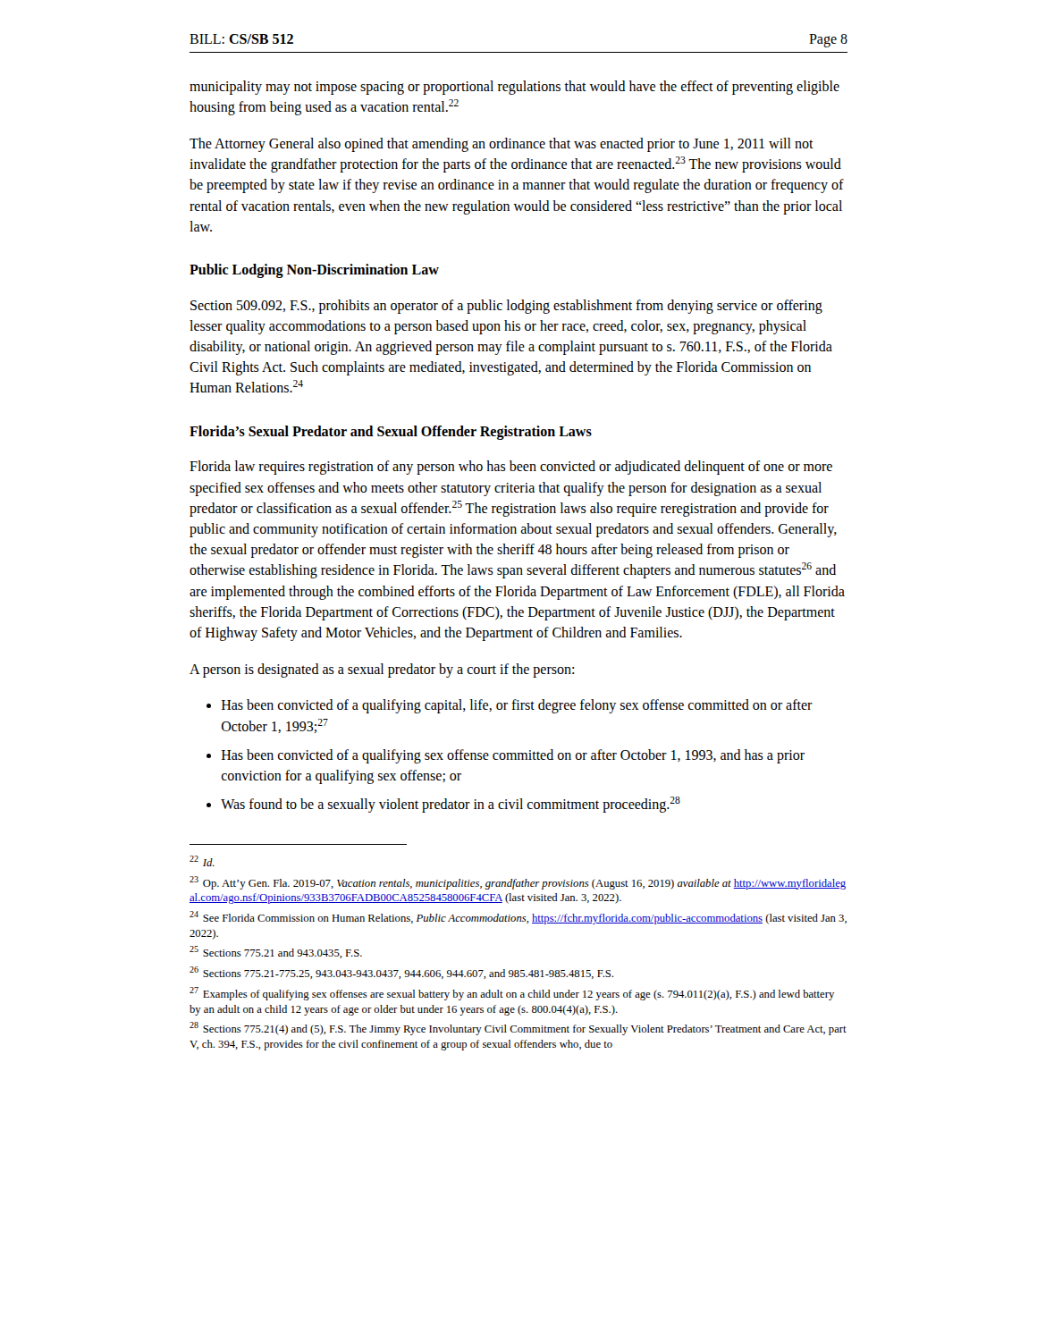BILL: CS/SB 512
Page 8
municipality may not impose spacing or proportional regulations that would have the effect of preventing eligible housing from being used as a vacation rental.22
The Attorney General also opined that amending an ordinance that was enacted prior to June 1, 2011 will not invalidate the grandfather protection for the parts of the ordinance that are reenacted.23 The new provisions would be preempted by state law if they revise an ordinance in a manner that would regulate the duration or frequency of rental of vacation rentals, even when the new regulation would be considered “less restrictive” than the prior local law.
Public Lodging Non-Discrimination Law
Section 509.092, F.S., prohibits an operator of a public lodging establishment from denying service or offering lesser quality accommodations to a person based upon his or her race, creed, color, sex, pregnancy, physical disability, or national origin. An aggrieved person may file a complaint pursuant to s. 760.11, F.S., of the Florida Civil Rights Act. Such complaints are mediated, investigated, and determined by the Florida Commission on Human Relations.24
Florida’s Sexual Predator and Sexual Offender Registration Laws
Florida law requires registration of any person who has been convicted or adjudicated delinquent of one or more specified sex offenses and who meets other statutory criteria that qualify the person for designation as a sexual predator or classification as a sexual offender.25 The registration laws also require reregistration and provide for public and community notification of certain information about sexual predators and sexual offenders. Generally, the sexual predator or offender must register with the sheriff 48 hours after being released from prison or otherwise establishing residence in Florida. The laws span several different chapters and numerous statutes26 and are implemented through the combined efforts of the Florida Department of Law Enforcement (FDLE), all Florida sheriffs, the Florida Department of Corrections (FDC), the Department of Juvenile Justice (DJJ), the Department of Highway Safety and Motor Vehicles, and the Department of Children and Families.
A person is designated as a sexual predator by a court if the person:
Has been convicted of a qualifying capital, life, or first degree felony sex offense committed on or after October 1, 1993;27
Has been convicted of a qualifying sex offense committed on or after October 1, 1993, and has a prior conviction for a qualifying sex offense; or
Was found to be a sexually violent predator in a civil commitment proceeding.28
22 Id.
23 Op. Att’y Gen. Fla. 2019-07, Vacation rentals, municipalities, grandfather provisions (August 16, 2019) available at http://www.myfloridalegal.com/ago.nsf/Opinions/933B3706FADB00CA85258458006F4CFA (last visited Jan. 3, 2022).
24 See Florida Commission on Human Relations, Public Accommodations, https://fchr.myflorida.com/public-accommodations (last visited Jan 3, 2022).
25 Sections 775.21 and 943.0435, F.S.
26 Sections 775.21-775.25, 943.043-943.0437, 944.606, 944.607, and 985.481-985.4815, F.S.
27 Examples of qualifying sex offenses are sexual battery by an adult on a child under 12 years of age (s. 794.011(2)(a), F.S.) and lewd battery by an adult on a child 12 years of age or older but under 16 years of age (s. 800.04(4)(a), F.S.).
28 Sections 775.21(4) and (5), F.S. The Jimmy Ryce Involuntary Civil Commitment for Sexually Violent Predators’ Treatment and Care Act, part V, ch. 394, F.S., provides for the civil confinement of a group of sexual offenders who, due to